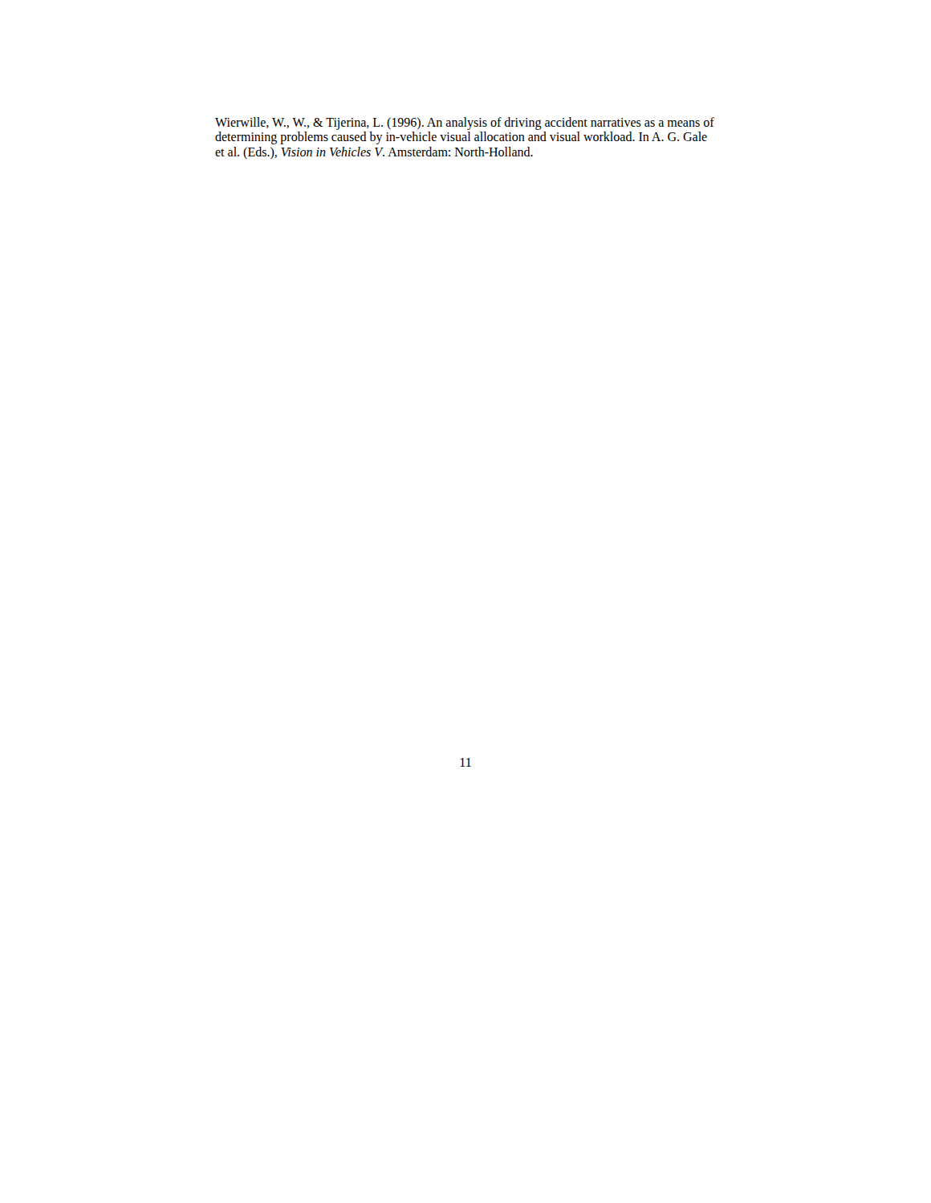Wierwille, W., W., & Tijerina, L. (1996). An analysis of driving accident narratives as a means of determining problems caused by in-vehicle visual allocation and visual workload. In A. G. Gale et al. (Eds.), Vision in Vehicles V. Amsterdam: North-Holland.
11